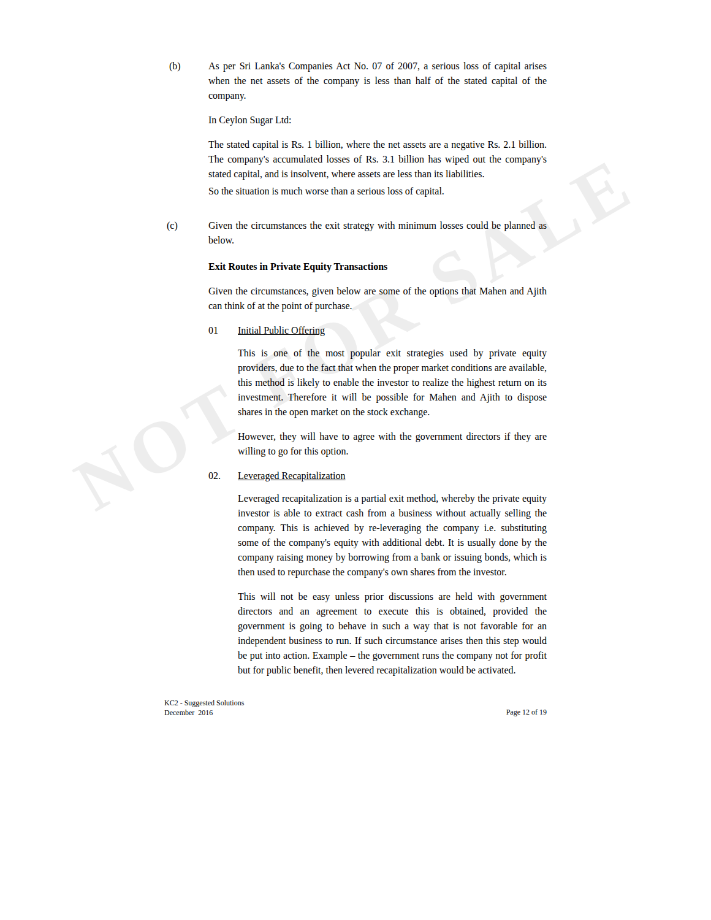NOT FOR SALE
(b)
As per Sri Lanka's Companies Act No. 07 of 2007, a serious loss of capital arises when the net assets of the company is less than half of the stated capital of the company.
In Ceylon Sugar Ltd:
The stated capital is Rs. 1 billion, where the net assets are a negative Rs. 2.1 billion. The company's accumulated losses of Rs. 3.1 billion has wiped out the company's stated capital, and is insolvent, where assets are less than its liabilities.
So the situation is much worse than a serious loss of capital.
(c)
Given the circumstances the exit strategy with minimum losses could be planned as below.
Exit Routes in Private Equity Transactions
Given the circumstances, given below are some of the options that Mahen and Ajith can think of at the point of purchase.
01
Initial Public Offering
This is one of the most popular exit strategies used by private equity providers, due to the fact that when the proper market conditions are available, this method is likely to enable the investor to realize the highest return on its investment. Therefore it will be possible for Mahen and Ajith to dispose shares in the open market on the stock exchange.
However, they will have to agree with the government directors if they are willing to go for this option.
02.
Leveraged Recapitalization
Leveraged recapitalization is a partial exit method, whereby the private equity investor is able to extract cash from a business without actually selling the company. This is achieved by re-leveraging the company i.e. substituting some of the company's equity with additional debt. It is usually done by the company raising money by borrowing from a bank or issuing bonds, which is then used to repurchase the company's own shares from the investor.
This will not be easy unless prior discussions are held with government directors and an agreement to execute this is obtained, provided the government is going to behave in such a way that is not favorable for an independent business to run. If such circumstance arises then this step would be put into action. Example – the government runs the company not for profit but for public benefit, then levered recapitalization would be activated.
KC2 - Suggested Solutions
December 2016
Page 12 of 19